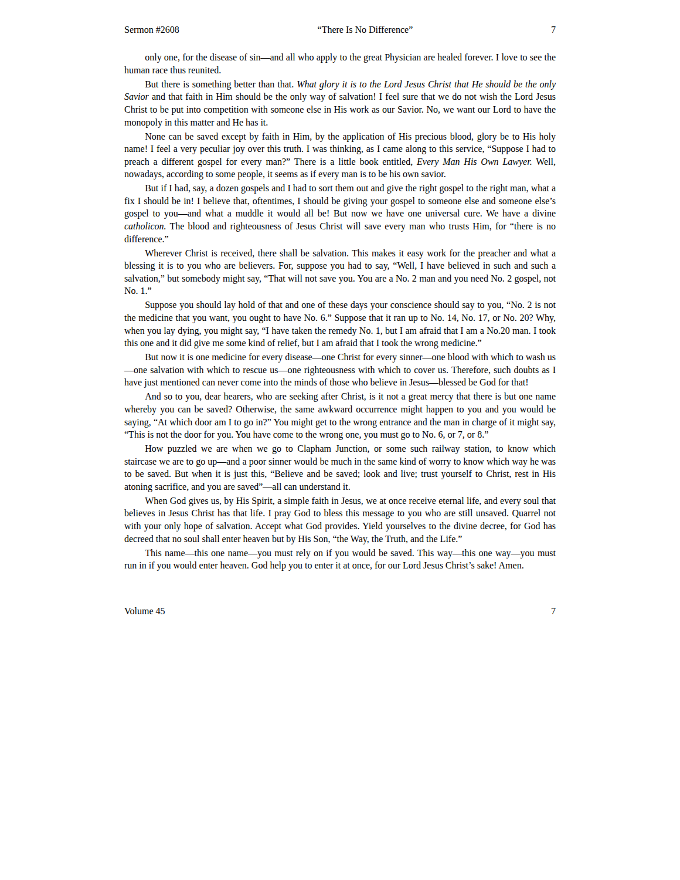Sermon #2608 “There Is No Difference” 7
only one, for the disease of sin—and all who apply to the great Physician are healed forever. I love to see the human race thus reunited.
But there is something better than that. What glory it is to the Lord Jesus Christ that He should be the only Savior and that faith in Him should be the only way of salvation! I feel sure that we do not wish the Lord Jesus Christ to be put into competition with someone else in His work as our Savior. No, we want our Lord to have the monopoly in this matter and He has it.
None can be saved except by faith in Him, by the application of His precious blood, glory be to His holy name! I feel a very peculiar joy over this truth. I was thinking, as I came along to this service, “Suppose I had to preach a different gospel for every man?” There is a little book entitled, Every Man His Own Lawyer. Well, nowadays, according to some people, it seems as if every man is to be his own savior.
But if I had, say, a dozen gospels and I had to sort them out and give the right gospel to the right man, what a fix I should be in! I believe that, oftentimes, I should be giving your gospel to someone else and someone else’s gospel to you—and what a muddle it would all be! But now we have one universal cure. We have a divine catholicon. The blood and righteousness of Jesus Christ will save every man who trusts Him, for “there is no difference.”
Wherever Christ is received, there shall be salvation. This makes it easy work for the preacher and what a blessing it is to you who are believers. For, suppose you had to say, “Well, I have believed in such and such a salvation,” but somebody might say, “That will not save you. You are a No. 2 man and you need No. 2 gospel, not No. 1.”
Suppose you should lay hold of that and one of these days your conscience should say to you, “No. 2 is not the medicine that you want, you ought to have No. 6.” Suppose that it ran up to No. 14, No. 17, or No. 20? Why, when you lay dying, you might say, “I have taken the remedy No. 1, but I am afraid that I am a No.20 man. I took this one and it did give me some kind of relief, but I am afraid that I took the wrong medicine.”
But now it is one medicine for every disease—one Christ for every sinner—one blood with which to wash us—one salvation with which to rescue us—one righteousness with which to cover us. Therefore, such doubts as I have just mentioned can never come into the minds of those who believe in Jesus—blessed be God for that!
And so to you, dear hearers, who are seeking after Christ, is it not a great mercy that there is but one name whereby you can be saved? Otherwise, the same awkward occurrence might happen to you and you would be saying, “At which door am I to go in?” You might get to the wrong entrance and the man in charge of it might say, “This is not the door for you. You have come to the wrong one, you must go to No. 6, or 7, or 8.”
How puzzled we are when we go to Clapham Junction, or some such railway station, to know which staircase we are to go up—and a poor sinner would be much in the same kind of worry to know which way he was to be saved. But when it is just this, “Believe and be saved; look and live; trust yourself to Christ, rest in His atoning sacrifice, and you are saved”—all can understand it.
When God gives us, by His Spirit, a simple faith in Jesus, we at once receive eternal life, and every soul that believes in Jesus Christ has that life. I pray God to bless this message to you who are still unsaved. Quarrel not with your only hope of salvation. Accept what God provides. Yield yourselves to the divine decree, for God has decreed that no soul shall enter heaven but by His Son, “the Way, the Truth, and the Life.”
This name—this one name—you must rely on if you would be saved. This way—this one way—you must run in if you would enter heaven. God help you to enter it at once, for our Lord Jesus Christ’s sake! Amen.
Volume 45 7